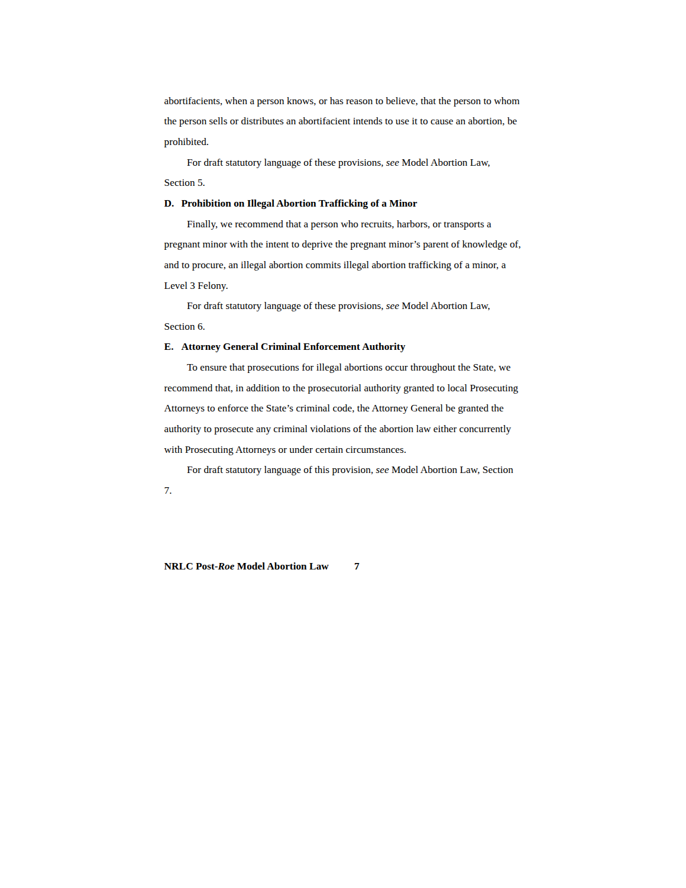abortifacients, when a person knows, or has reason to believe, that the person to whom the person sells or distributes an abortifacient intends to use it to cause an abortion, be prohibited.
For draft statutory language of these provisions, see Model Abortion Law, Section 5.
D. Prohibition on Illegal Abortion Trafficking of a Minor
Finally, we recommend that a person who recruits, harbors, or transports a pregnant minor with the intent to deprive the pregnant minor’s parent of knowledge of, and to procure, an illegal abortion commits illegal abortion trafficking of a minor, a Level 3 Felony.
For draft statutory language of these provisions, see Model Abortion Law, Section 6.
E. Attorney General Criminal Enforcement Authority
To ensure that prosecutions for illegal abortions occur throughout the State, we recommend that, in addition to the prosecutorial authority granted to local Prosecuting Attorneys to enforce the State’s criminal code, the Attorney General be granted the authority to prosecute any criminal violations of the abortion law either concurrently with Prosecuting Attorneys or under certain circumstances.
For draft statutory language of this provision, see Model Abortion Law, Section 7.
NRLC Post-Roe Model Abortion Law7